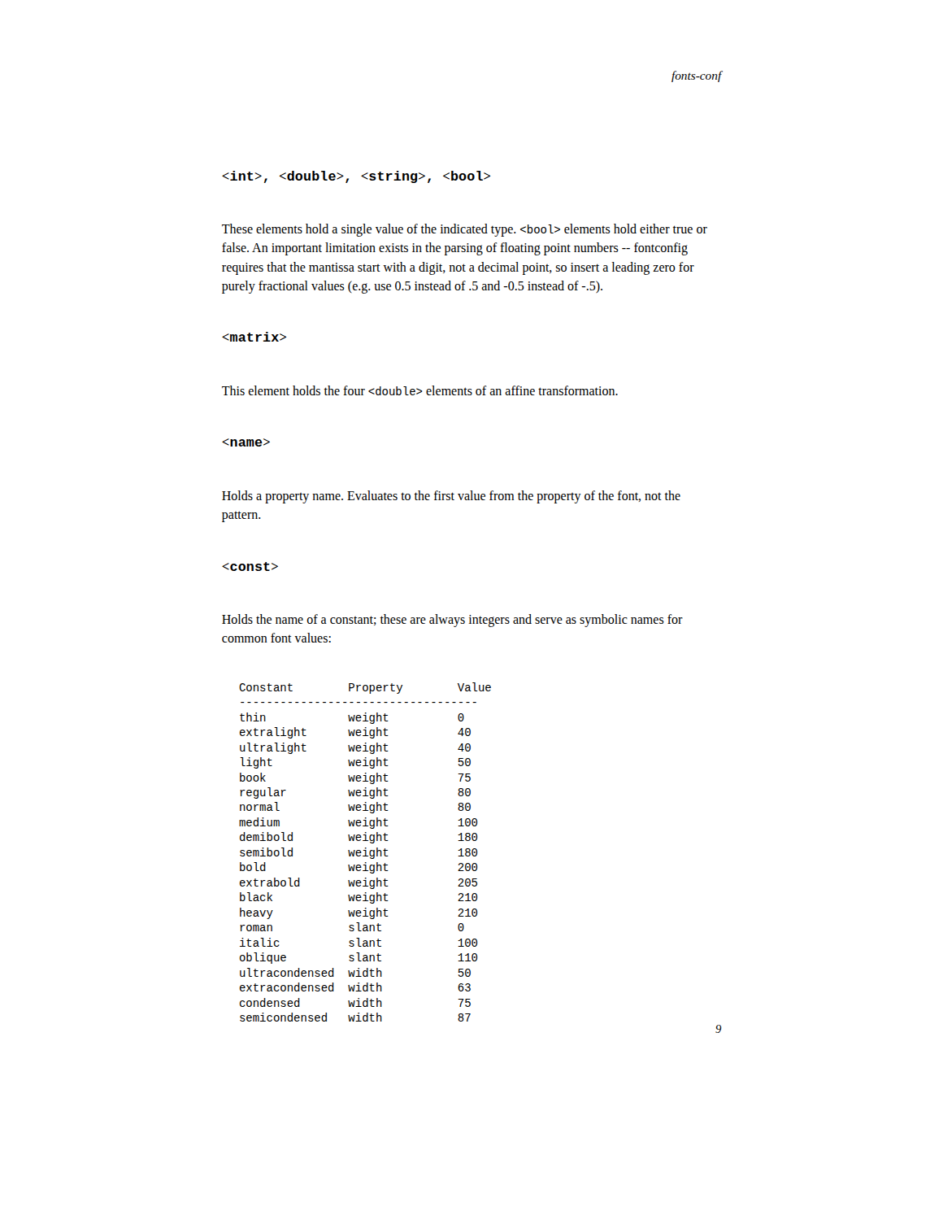fonts-conf
<int>, <double>, <string>, <bool>
These elements hold a single value of the indicated type. <bool> elements hold either true or false. An important limitation exists in the parsing of floating point numbers -- fontconfig requires that the mantissa start with a digit, not a decimal point, so insert a leading zero for purely fractional values (e.g. use 0.5 instead of .5 and -0.5 instead of -.5).
<matrix>
This element holds the four <double> elements of an affine transformation.
<name>
Holds a property name. Evaluates to the first value from the property of the font, not the pattern.
<const>
Holds the name of a constant; these are always integers and serve as symbolic names for common font values:
Constant        Property        Value
-----------------------------------
thin            weight          0
extralight      weight          40
ultralight      weight          40
light           weight          50
book            weight          75
regular         weight          80
normal          weight          80
medium          weight          100
demibold        weight          180
semibold        weight          180
bold            weight          200
extrabold       weight          205
black           weight          210
heavy           weight          210
roman           slant           0
italic          slant           100
oblique         slant           110
ultracondensed  width           50
extracondensed  width           63
condensed       width           75
semicondensed   width           87
9